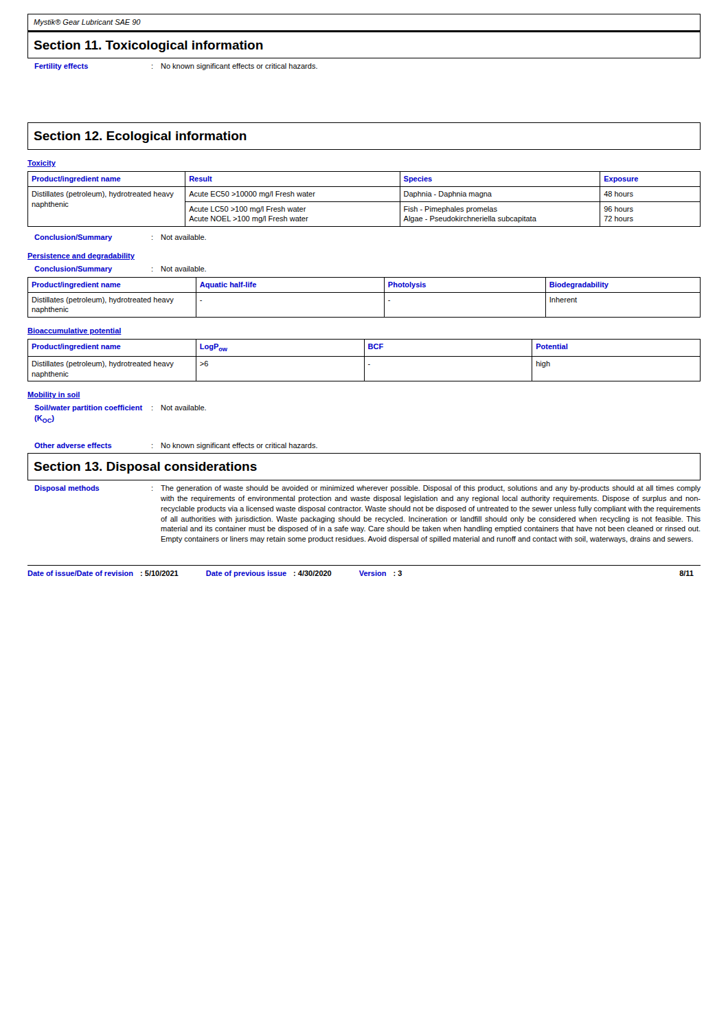Mystik® Gear Lubricant SAE 90
Section 11. Toxicological information
Fertility effects
:
No known significant effects or critical hazards.
Section 12. Ecological information
Toxicity
| Product/ingredient name | Result | Species | Exposure |
| --- | --- | --- | --- |
| Distillates (petroleum), hydrotreated heavy naphthenic | Acute EC50 >10000 mg/l Fresh water | Daphnia - Daphnia magna | 48 hours |
| Acute LC50 >100 mg/l Fresh water Acute NOEL >100 mg/l Fresh water | Fish - Pimephales promelas Algae - Pseudokirchneriella subcapitata | 96 hours 72 hours |
Conclusion/Summary
:
Not available.
Persistence and degradability
Conclusion/Summary
:
Not available.
| Product/ingredient name | Aquatic half-life | Photolysis | Biodegradability |
| --- | --- | --- | --- |
| Distillates (petroleum), hydrotreated heavy naphthenic | - | - | Inherent |
Bioaccumulative potential
| Product/ingredient name | LogP ow | BCF | Potential |
| --- | --- | --- | --- |
| Distillates (petroleum), hydrotreated heavy naphthenic | >6 | - | high |
Mobility in soil
Soil/water partition coefficient (KOC)
:
Not available.
Other adverse effects
:
No known significant effects or critical hazards.
Section 13. Disposal considerations
Disposal methods
:
The generation of waste should be avoided or minimized wherever possible. Disposal of this product, solutions and any by-products should at all times comply with the requirements of environmental protection and waste disposal legislation and any regional local authority requirements. Dispose of surplus and non-recyclable products via a licensed waste disposal contractor. Waste should not be disposed of untreated to the sewer unless fully compliant with the requirements of all authorities with jurisdiction. Waste packaging should be recycled. Incineration or landfill should only be considered when recycling is not feasible. This material and its container must be disposed of in a safe way. Care should be taken when handling emptied containers that have not been cleaned or rinsed out. Empty containers or liners may retain some product residues. Avoid dispersal of spilled material and runoff and contact with soil, waterways, drains and sewers.
Date of issue/Date of revision
: 5/10/2021
Date of previous issue
: 4/30/2020
Version
: 3
8/11